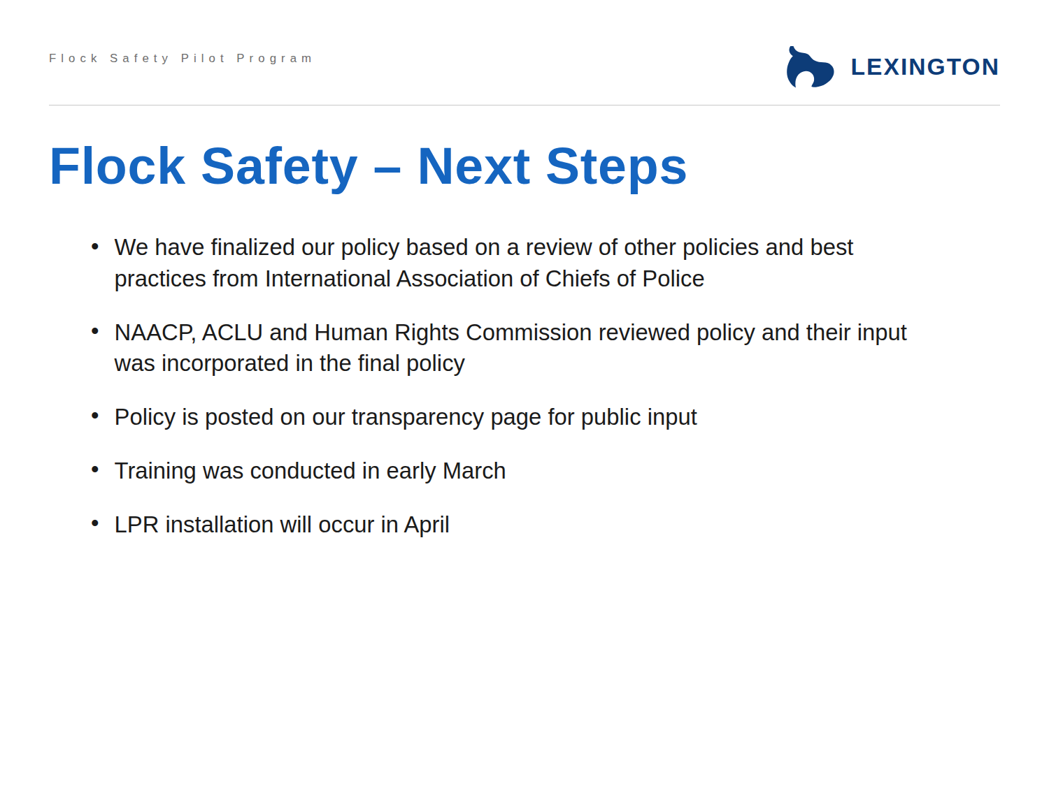Flock Safety Pilot Program
LEXINGTON
Flock Safety – Next Steps
We have finalized our policy based on a review of other policies and best practices from International Association of Chiefs of Police
NAACP, ACLU and Human Rights Commission reviewed policy and their input was incorporated in the final policy
Policy is posted on our transparency page for public input
Training was conducted in early March
LPR installation will occur in April